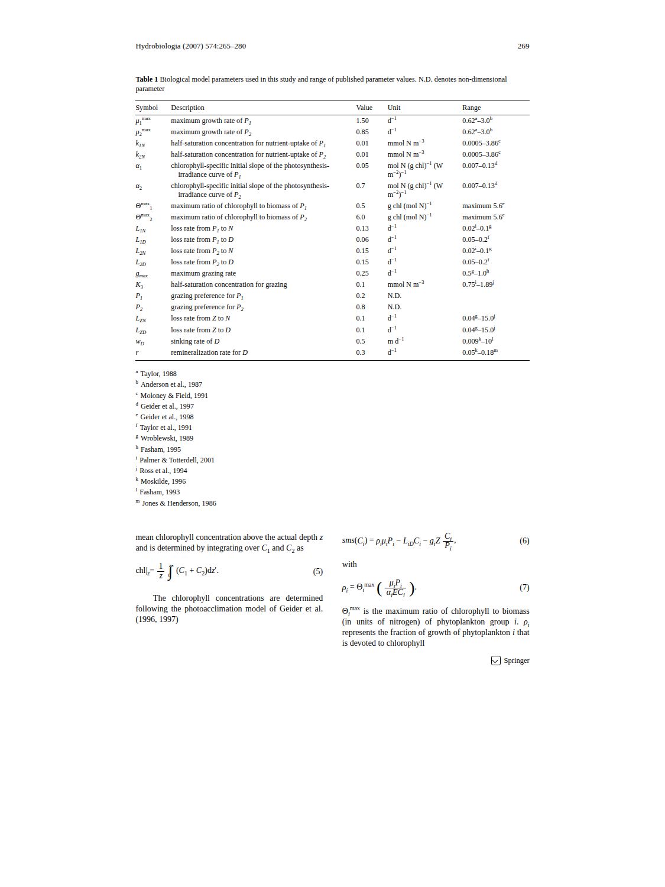Hydrobiologia (2007) 574:265–280
269
Table 1 Biological model parameters used in this study and range of published parameter values. N.D. denotes non-dimensional parameter
| Symbol | Description | Value | Unit | Range |
| --- | --- | --- | --- | --- |
| μ 1 max | maximum growth rate of P 1 | 1.50 | d −1 | 0.62 a –3.0 b |
| μ 2 max | maximum growth rate of P 2 | 0.85 | d −1 | 0.62 a –3.0 b |
| k 1N | half-saturation concentration for nutrient-uptake of P 1 | 0.01 | mmol N m −3 | 0.0005–3.86 c |
| k 2N | half-saturation concentration for nutrient-uptake of P 2 | 0.01 | mmol N m −3 | 0.0005–3.86 c |
| α 1 | chlorophyll-specific initial slope of the photosynthesis- irradiance curve of P 1 | 0.05 | mol N (g chl) −1 (W m −2 ) −1 | 0.007–0.13 d |
| α 2 | chlorophyll-specific initial slope of the photosynthesis- irradiance curve of P 2 | 0.7 | mol N (g chl) −1 (W m −2 ) −1 | 0.007–0.13 d |
| Θ max 1 | maximum ratio of chlorophyll to biomass of P 1 | 0.5 | g chl (mol N) −1 | maximum 5.6 e |
| Θ max 2 | maximum ratio of chlorophyll to biomass of P 2 | 6.0 | g chl (mol N) −1 | maximum 5.6 e |
| L 1N | loss rate from P 1 to N | 0.13 | d −1 | 0.02 i –0.1 g |
| L 1D | loss rate from P 1 to D | 0.06 | d −1 | 0.05–0.2 f |
| L 2N | loss rate from P 2 to N | 0.15 | d −1 | 0.02 i –0.1 g |
| L 2D | loss rate from P 2 to D | 0.15 | d −1 | 0.05–0.2 f |
| g max | maximum grazing rate | 0.25 | d −1 | 0.5 g –1.0 h |
| K 3 | half-saturation concentration for grazing | 0.1 | mmol N m −3 | 0.75 i –1.89 j |
| P 1 | grazing preference for P 1 | 0.2 | N.D. | |
| P 2 | grazing preference for P 2 | 0.8 | N.D. | |
| L ZN | loss rate from Z to N | 0.1 | d −1 | 0.04 g –15.0 j |
| L ZD | loss rate from Z to D | 0.1 | d −1 | 0.04 g –15.0 j |
| w D | sinking rate of D | 0.5 | m d −1 | 0.009 k –10 l |
| r | remineralization rate for D | 0.3 | d −1 | 0.05 k –0.18 m |
aTaylor, 1988
bAnderson et al., 1987
cMoloney & Field, 1991
dGeider et al., 1997
eGeider et al., 1998
fTaylor et al., 1991
gWroblewski, 1989
hFasham, 1995
iPalmer & Totterdell, 2001
jRoss et al., 1994
kMoskilde, 1996
lFasham, 1993
mJones & Henderson, 1986
mean chlorophyll concentration above the actual depth z and is determined by integrating over C1 and C2 as
chl|z= 1 z ∫z 0 (C1 + C2)dz′.
(5)
The chlorophyll concentrations are determined following the photoacclimation model of Geider et al. (1996, 1997)
sms(Ci) = ρiμiPi − LiDCi − giZ Ci Pi,
(6)
with
ρi = Θimax ( μiPi αiECi ).
(7)
Θimax is the maximum ratio of chlorophyll to biomass (in units of nitrogen) of phytoplankton group i. ρi represents the fraction of growth of phytoplankton i that is devoted to chlorophyll
Springer